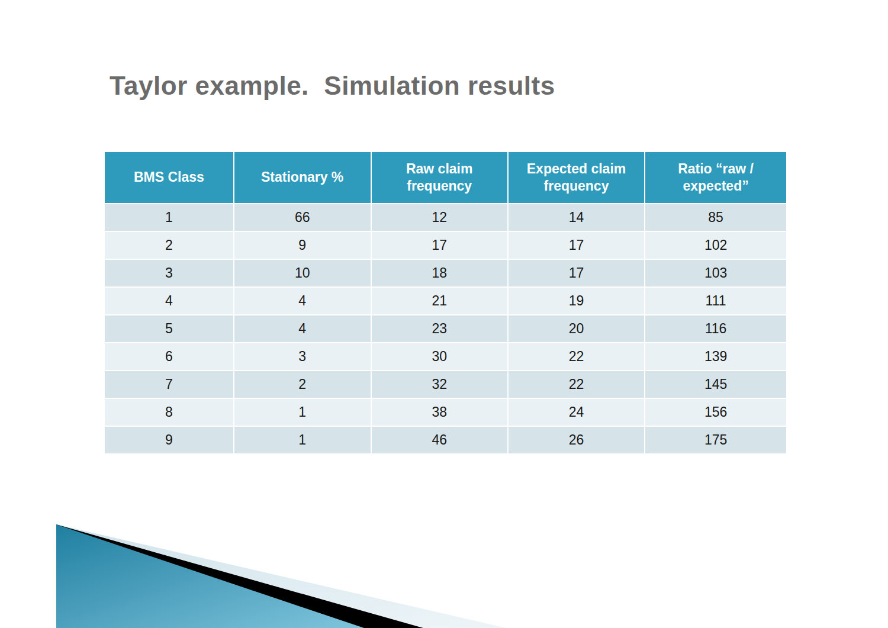Taylor example. Simulation results
| BMS Class | Stationary % | Raw claim frequency | Expected claim frequency | Ratio “raw / expected” |
| --- | --- | --- | --- | --- |
| 1 | 66 | 12 | 14 | 85 |
| 2 | 9 | 17 | 17 | 102 |
| 3 | 10 | 18 | 17 | 103 |
| 4 | 4 | 21 | 19 | 111 |
| 5 | 4 | 23 | 20 | 116 |
| 6 | 3 | 30 | 22 | 139 |
| 7 | 2 | 32 | 22 | 145 |
| 8 | 1 | 38 | 24 | 156 |
| 9 | 1 | 46 | 26 | 175 |